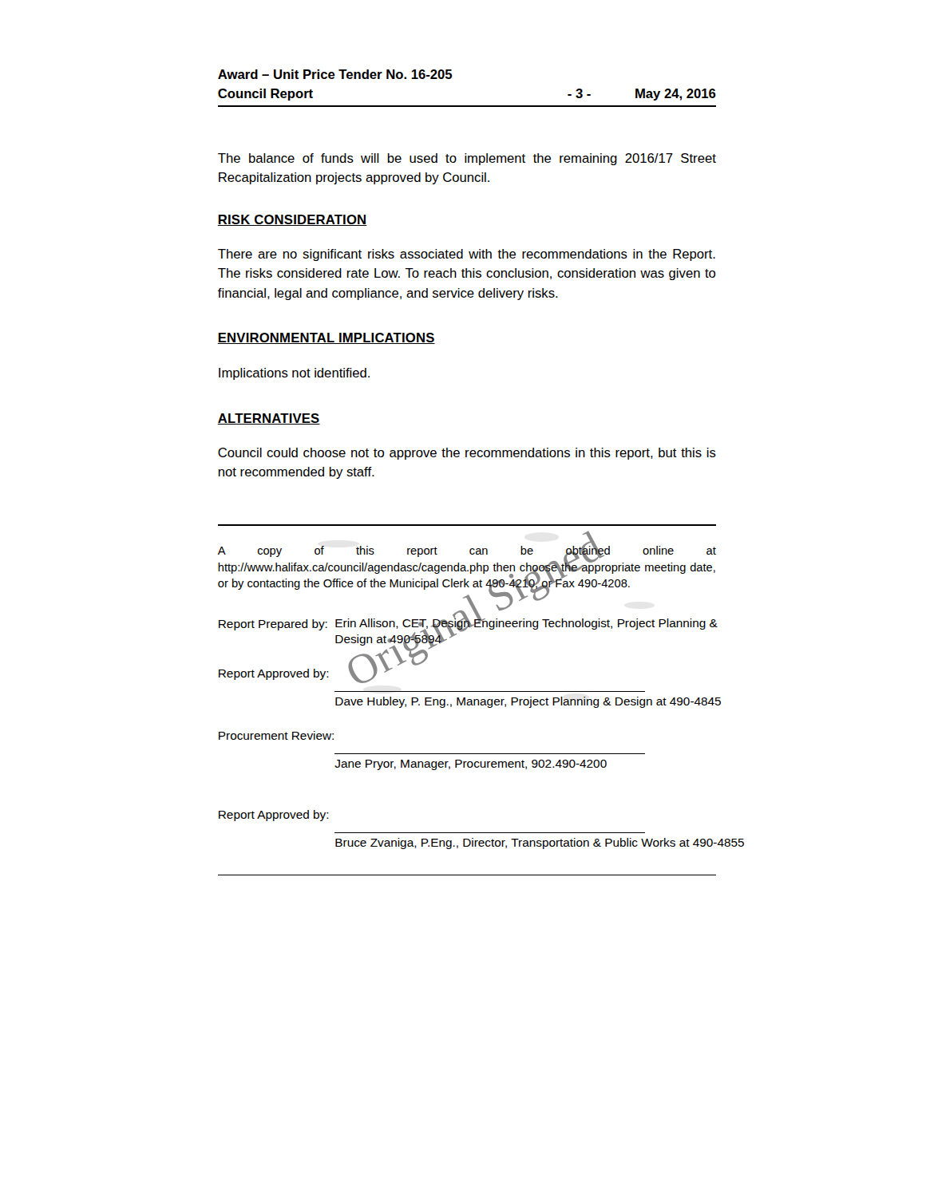| Award – Unit Price Tender No. 16-205 | | |
| Council Report | - 3 - | May 24, 2016 |
The balance of funds will be used to implement the remaining 2016/17 Street Recapitalization projects approved by Council.
RISK CONSIDERATION
There are no significant risks associated with the recommendations in the Report. The risks considered rate Low. To reach this conclusion, consideration was given to financial, legal and compliance, and service delivery risks.
ENVIRONMENTAL IMPLICATIONS
Implications not identified.
ALTERNATIVES
Council could choose not to approve the recommendations in this report, but this is not recommended by staff.
A copy of this report can be obtained online at http://www.halifax.ca/council/agendasc/cagenda.php then choose the appropriate meeting date, or by contacting the Office of the Municipal Clerk at 490-4210, or Fax 490-4208.
| Report Prepared by: | Erin Allison, CET, Design Engineering Technologist, Project Planning & Design at 490-5894 |
| Report Approved by: | Dave Hubley, P. Eng., Manager, Project Planning & Design at 490-4845 |
| Procurement Review: | Jane Pryor, Manager, Procurement, 902.490-4200 |
| Report Approved by: | Bruce Zvaniga, P.Eng., Director, Transportation & Public Works at 490-4855 |
Original Signed